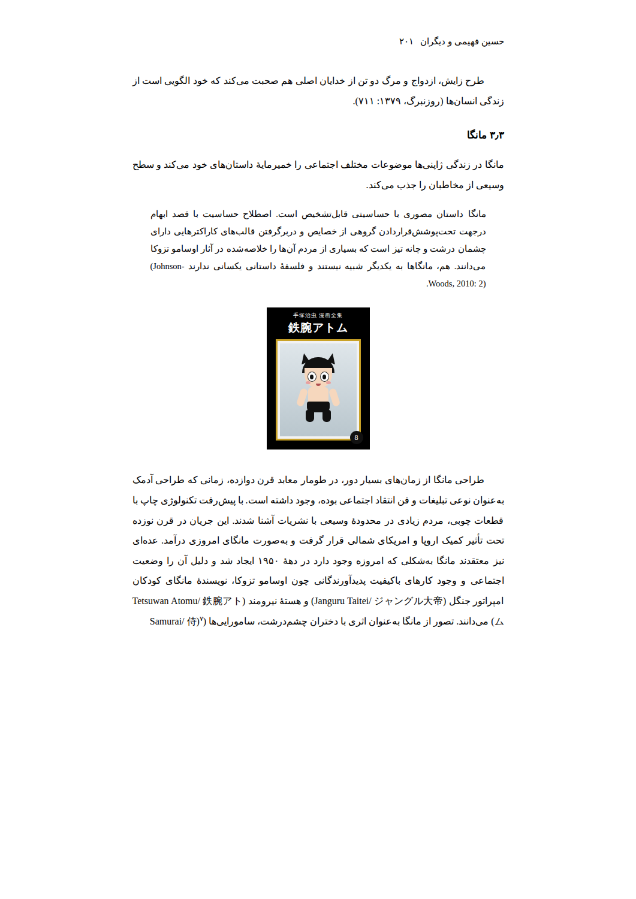حسین فهیمی و دیگران ۲۰۱
طرح زایش، ازدواج و مرگ دو تن از خدایان اصلی هم صحبت می‌کند که خود الگویی است از زندگی انسان‌ها (روزنبرگ، ۱۳۷۹: ۷۱۱).
۳٫۳ مانگا
مانگا در زندگی ژاپنی‌ها موضوعات مختلف اجتماعی را خمیرمایهٔ داستان‌های خود می‌کند و سطح وسیعی از مخاطبان را جذب می‌کند.
مانگا داستان مصوری با حساسیتی قابل‌تشخیص است. اصطلاح حساسیت با قصد ابهام درجهت تحت‌پوشش‌قراردادن گروهی از خصایص و دربرگرفتن قالب‌های کاراکترهایی دارای چشمان درشت و چانه تیز است که بسیاری از مردم آن‌ها را خلاصه‌شده در آثار اوسامو تزوکا می‌دانند. هم، مانگاها به یکدیگر شبیه نیستند و فلسفهٔ داستانی یکسانی ندارند (Johnson-Woods, 2010: 2).
手塚治虫 漫画全集
鉄腕アトム
8
طراحی مانگا از زمان‌های بسیار دور، در طومار معابد قرن دوازده، زمانی که طراحی آدمک به‌عنوان نوعی تبلیغات و فن انتقاد اجتماعی بوده، وجود داشته است. با پیش‌رفت تکنولوژی چاپ با قطعات چوبی، مردم زیادی در محدودهٔ وسیعی با نشریات آشنا شدند. این جریان در قرن نوزده تحت تأثیر کمیک اروپا و امریکای شمالی قرار گرفت و به‌صورت مانگای امروزی درآمد. عده‌ای نیز معتقدند مانگا به‌شکلی که امروزه وجود دارد در دههٔ ۱۹۵۰ ایجاد شد و دلیل آن را وضعیت اجتماعی و وجود کارهای باکیفیت پدیدآورندگانی چون اوسامو تزوکا، نویسندهٔ مانگای کودکان امپراتور جنگل (Janguru Taitei/ ジャングル大帝) و هستهٔ نیرومند (Tetsuwan Atomu/ 鉄腕アトム) می‌دانند. تصور از مانگا به‌عنوان اثری با دختران چشم‌درشت، سامورایی‌ها (Samurai/ 侍)۷